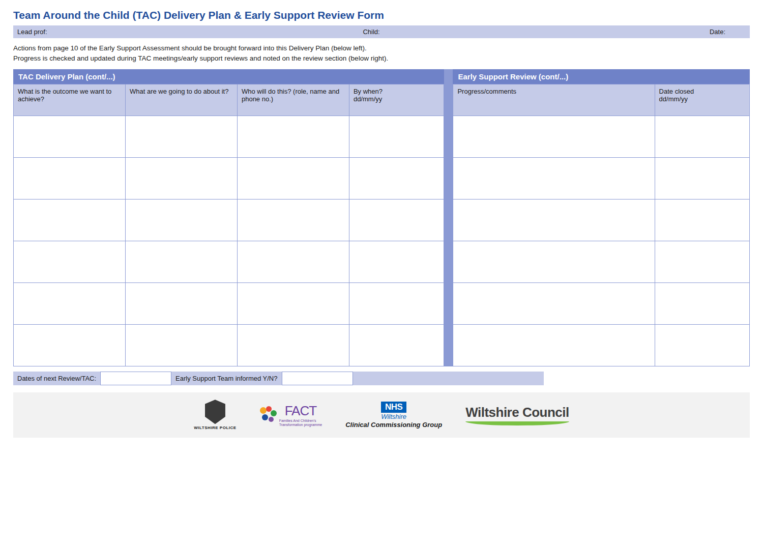Team Around the Child (TAC) Delivery Plan & Early Support Review Form
Lead prof: Child: Date:
Actions from page 10 of the Early Support Assessment should be brought forward into this Delivery Plan (below left).
Progress is checked and updated during TAC meetings/early support reviews and noted on the review section (below right).
TAC Delivery Plan (cont/...)
| What is the outcome we want to achieve? | What are we going to do about it? | Who will do this? (role, name and phone no.) | By when? dd/mm/yy |
| --- | --- | --- | --- |
Early Support Review (cont/...)
| Progress/comments | Date closed dd/mm/yy |
| --- | --- |
Dates of next Review/TAC:
Early Support Team informed Y/N?
WILTSHIRE POLICE
FACT
Families And Children's
Transformation programme
NHS
Wiltshire
Clinical Commissioning Group
Wiltshire Council